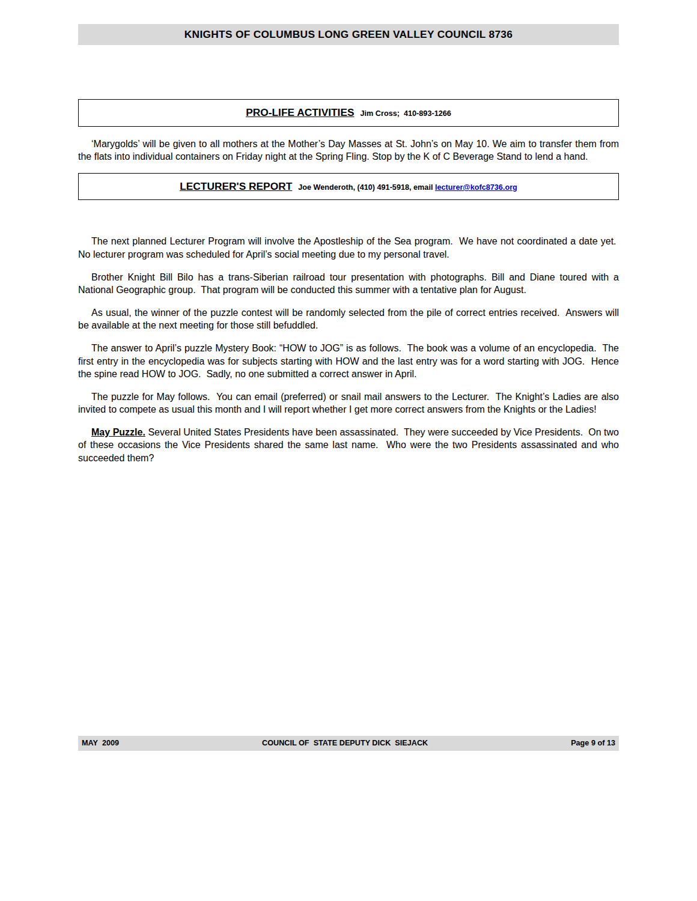KNIGHTS OF COLUMBUS LONG GREEN VALLEY COUNCIL 8736
PRO-LIFE ACTIVITIES
Jim Cross; 410-893-1266
‘Marygolds’ will be given to all mothers at the Mother’s Day Masses at St. John’s on May 10. We aim to transfer them from the flats into individual containers on Friday night at the Spring Fling. Stop by the K of C Beverage Stand to lend a hand.
LECTURER'S REPORT
Joe Wenderoth, (410) 491-5918, email lecturer@kofc8736.org
The next planned Lecturer Program will involve the Apostleship of the Sea program. We have not coordinated a date yet. No lecturer program was scheduled for April’s social meeting due to my personal travel.
Brother Knight Bill Bilo has a trans-Siberian railroad tour presentation with photographs. Bill and Diane toured with a National Geographic group. That program will be conducted this summer with a tentative plan for August.
As usual, the winner of the puzzle contest will be randomly selected from the pile of correct entries received. Answers will be available at the next meeting for those still befuddled.
The answer to April’s puzzle Mystery Book: “HOW to JOG” is as follows. The book was a volume of an encyclopedia. The first entry in the encyclopedia was for subjects starting with HOW and the last entry was for a word starting with JOG. Hence the spine read HOW to JOG. Sadly, no one submitted a correct answer in April.
The puzzle for May follows. You can email (preferred) or snail mail answers to the Lecturer. The Knight’s Ladies are also invited to compete as usual this month and I will report whether I get more correct answers from the Knights or the Ladies!
May Puzzle. Several United States Presidents have been assassinated. They were succeeded by Vice Presidents. On two of these occasions the Vice Presidents shared the same last name. Who were the two Presidents assassinated and who succeeded them?
MAY 2009 COUNCIL OF STATE DEPUTY DICK SIEJACK Page 9 of 13